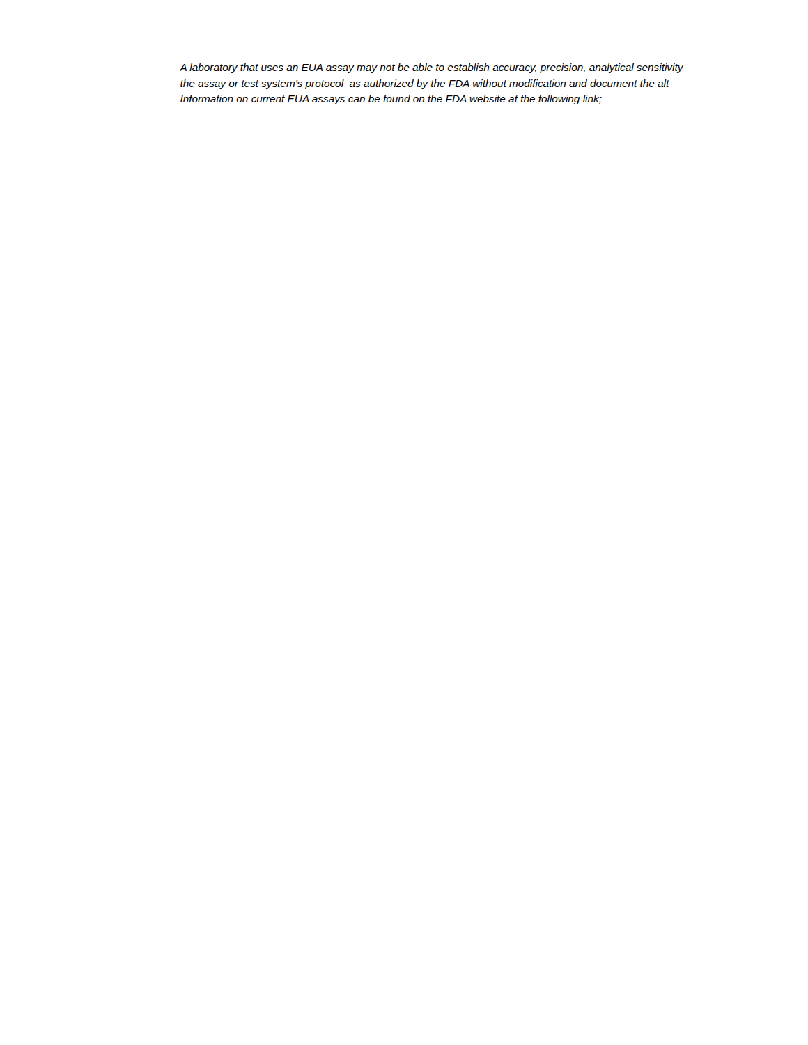A laboratory that uses an EUA assay may not be able to establish accuracy, precision, analytical sensitivity
the assay or test system's protocol as authorized by the FDA without modification and document the alt
Information on current EUA assays can be found on the FDA website at the following link;